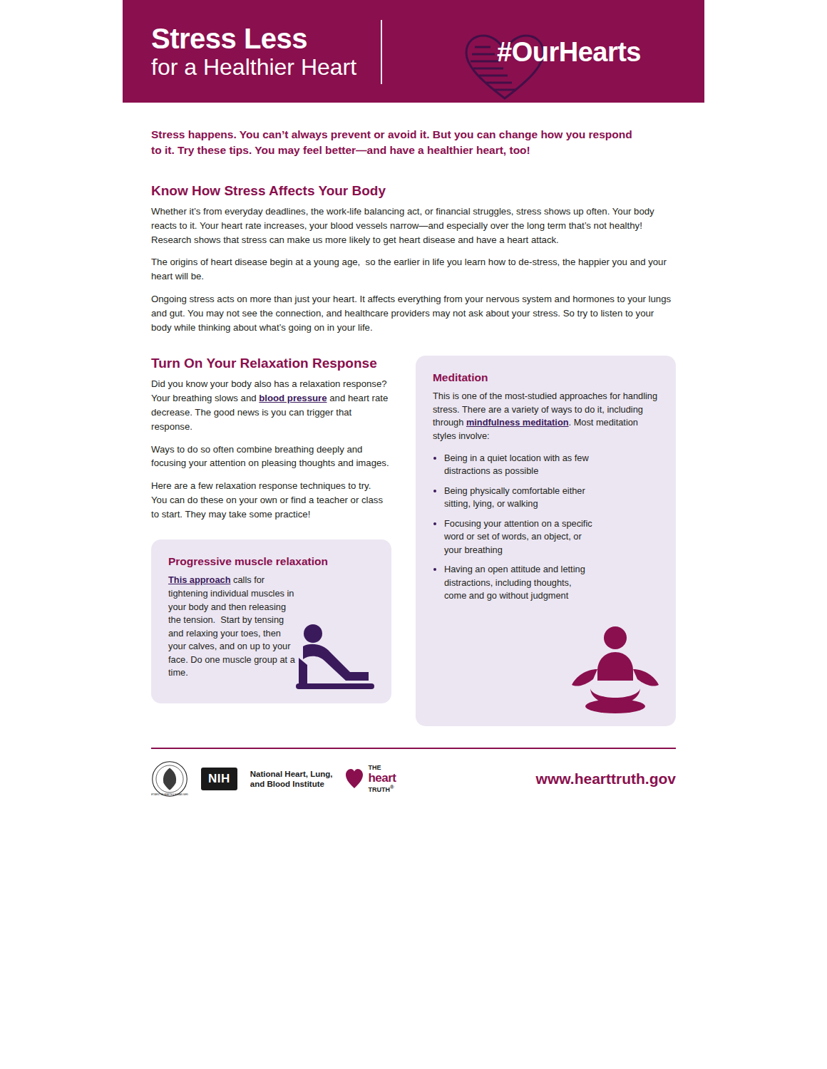Stress Less
for a Healthier Heart
#OurHearts
Stress happens. You can’t always prevent or avoid it. But you can change how you respond to it. Try these tips. You may feel better—and have a healthier heart, too!
Know How Stress Affects Your Body
Whether it’s from everyday deadlines, the work-life balancing act, or financial struggles, stress shows up often. Your body reacts to it. Your heart rate increases, your blood vessels narrow—and especially over the long term that’s not healthy! Research shows that stress can make us more likely to get heart disease and have a heart attack.
The origins of heart disease begin at a young age, so the earlier in life you learn how to de-stress, the happier you and your heart will be.
Ongoing stress acts on more than just your heart. It affects everything from your nervous system and hormones to your lungs and gut. You may not see the connection, and healthcare providers may not ask about your stress. So try to listen to your body while thinking about what’s going on in your life.
Turn On Your Relaxation Response
Did you know your body also has a relaxation response? Your breathing slows and blood pressure and heart rate decrease. The good news is you can trigger that response.
Ways to do so often combine breathing deeply and focusing your attention on pleasing thoughts and images.
Here are a few relaxation response techniques to try. You can do these on your own or find a teacher or class to start. They may take some practice!
Progressive muscle relaxation
This approach calls for tightening individual muscles in your body and then releasing the tension. Start by tensing and relaxing your toes, then your calves, and on up to your face. Do one muscle group at a time.
Meditation
This is one of the most-studied approaches for handling stress. There are a variety of ways to do it, including through mindfulness meditation. Most meditation styles involve:
Being in a quiet location with as few distractions as possible
Being physically comfortable either sitting, lying, or walking
Focusing your attention on a specific word or set of words, an object, or your breathing
Having an open attitude and letting distractions, including thoughts, come and go without judgment
DEPARTMENT OF HEALTH & HUMAN SERVICES
NIH
National Heart, Lung,
and Blood Institute
THE heart TRUTH®
www.hearttruth.gov